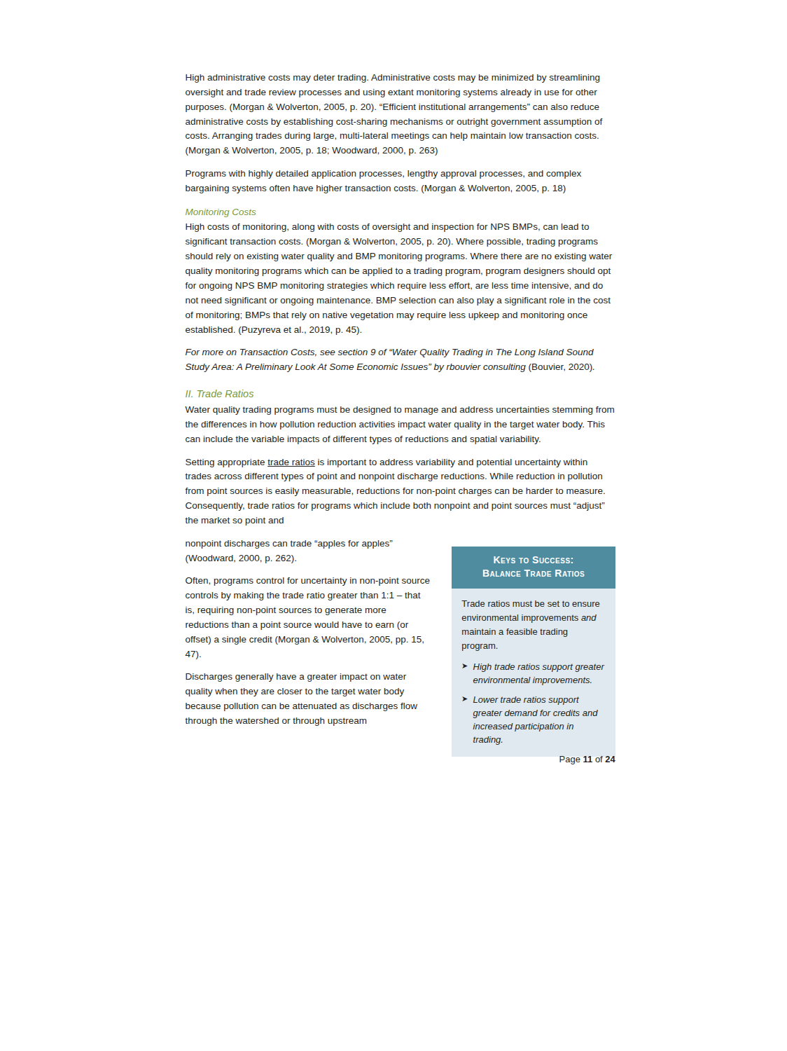High administrative costs may deter trading. Administrative costs may be minimized by streamlining oversight and trade review processes and using extant monitoring systems already in use for other purposes. (Morgan & Wolverton, 2005, p. 20). “Efficient institutional arrangements” can also reduce administrative costs by establishing cost-sharing mechanisms or outright government assumption of costs. Arranging trades during large, multi-lateral meetings can help maintain low transaction costs.(Morgan & Wolverton, 2005, p. 18; Woodward, 2000, p. 263)
Programs with highly detailed application processes, lengthy approval processes, and complex bargaining systems often have higher transaction costs. (Morgan & Wolverton, 2005, p. 18)
Monitoring Costs
High costs of monitoring, along with costs of oversight and inspection for NPS BMPs, can lead to significant transaction costs. (Morgan & Wolverton, 2005, p. 20). Where possible, trading programs should rely on existing water quality and BMP monitoring programs. Where there are no existing water quality monitoring programs which can be applied to a trading program, program designers should opt for ongoing NPS BMP monitoring strategies which require less effort, are less time intensive, and do not need significant or ongoing maintenance. BMP selection can also play a significant role in the cost of monitoring; BMPs that rely on native vegetation may require less upkeep and monitoring once established. (Puzyreva et al., 2019, p. 45).
For more on Transaction Costs, see section 9 of “Water Quality Trading in The Long Island Sound Study Area: A Preliminary Look At Some Economic Issues” by rbouvier consulting (Bouvier, 2020).
II. Trade Ratios
Water quality trading programs must be designed to manage and address uncertainties stemming from the differences in how pollution reduction activities impact water quality in the target water body. This can include the variable impacts of different types of reductions and spatial variability.
Setting appropriate trade ratios is important to address variability and potential uncertainty within trades across different types of point and nonpoint discharge reductions. While reduction in pollution from point sources is easily measurable, reductions for non-point charges can be harder to measure. Consequently, trade ratios for programs which include both nonpoint and point sources must “adjust” the market so point and
nonpoint discharges can trade “apples for apples” (Woodward, 2000, p. 262).
Often, programs control for uncertainty in non-point source controls by making the trade ratio greater than 1:1 – that is, requiring non-point sources to generate more reductions than a point source would have to earn (or offset) a single credit (Morgan & Wolverton, 2005, pp. 15, 47).
Discharges generally have a greater impact on water quality when they are closer to the target water body because pollution can be attenuated as discharges flow through the watershed or through upstream
Keys to Success:
Balance Trade Ratios
Trade ratios must be set to ensure environmental improvements and maintain a feasible trading program.
High trade ratios support greater environmental improvements.
Lower trade ratios support greater demand for credits and increased participation in trading.
Page 11 of 24